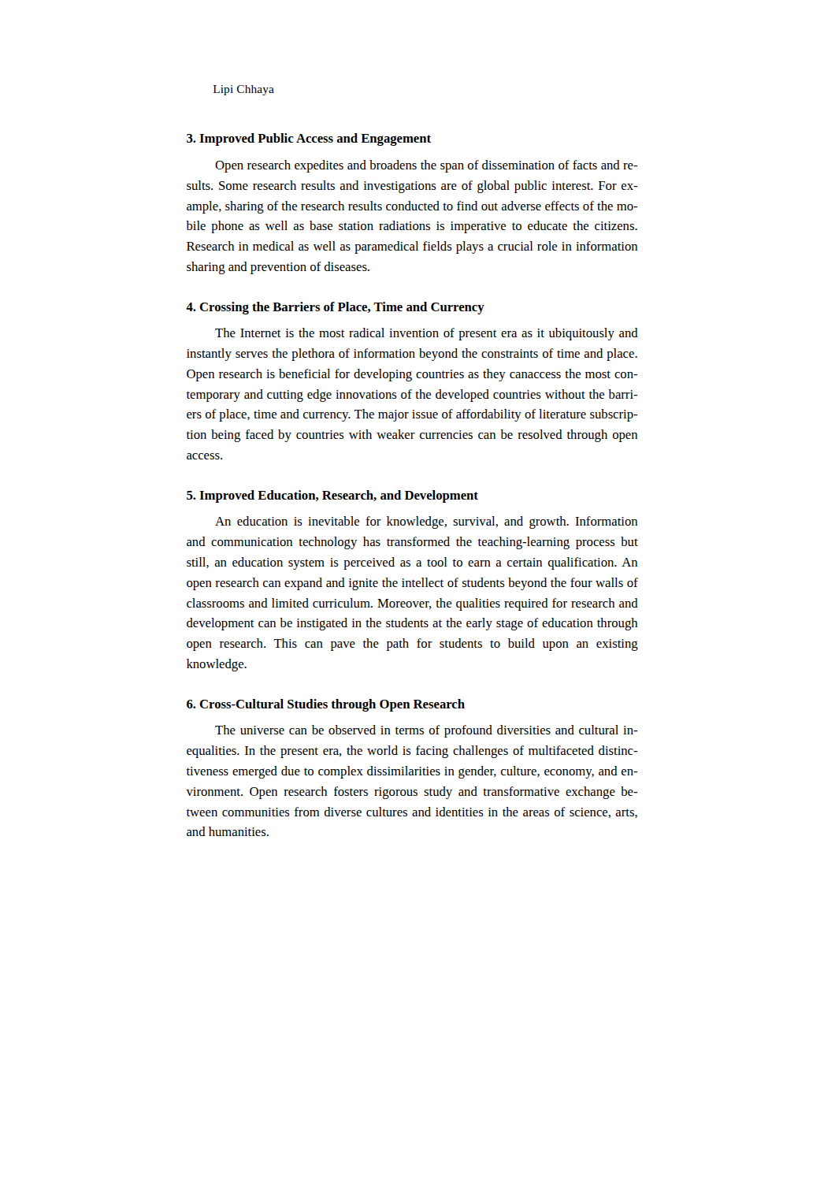Lipi Chhaya
3. Improved Public Access and Engagement
Open research expedites and broadens the span of dissemination of facts and results. Some research results and investigations are of global public interest. For example, sharing of the research results conducted to find out adverse effects of the mobile phone as well as base station radiations is imperative to educate the citizens. Research in medical as well as paramedical fields plays a crucial role in information sharing and prevention of diseases.
4. Crossing the Barriers of Place, Time and Currency
The Internet is the most radical invention of present era as it ubiquitously and instantly serves the plethora of information beyond the constraints of time and place. Open research is beneficial for developing countries as they canaccess the most contemporary and cutting edge innovations of the developed countries without the barriers of place, time and currency. The major issue of affordability of literature subscription being faced by countries with weaker currencies can be resolved through open access.
5. Improved Education, Research, and Development
An education is inevitable for knowledge, survival, and growth. Information and communication technology has transformed the teaching-learning process but still, an education system is perceived as a tool to earn a certain qualification. An open research can expand and ignite the intellect of students beyond the four walls of classrooms and limited curriculum. Moreover, the qualities required for research and development can be instigated in the students at the early stage of education through open research. This can pave the path for students to build upon an existing knowledge.
6. Cross-Cultural Studies through Open Research
The universe can be observed in terms of profound diversities and cultural inequalities. In the present era, the world is facing challenges of multifaceted distinctiveness emerged due to complex dissimilarities in gender, culture, economy, and environment. Open research fosters rigorous study and transformative exchange between communities from diverse cultures and identities in the areas of science, arts, and humanities.